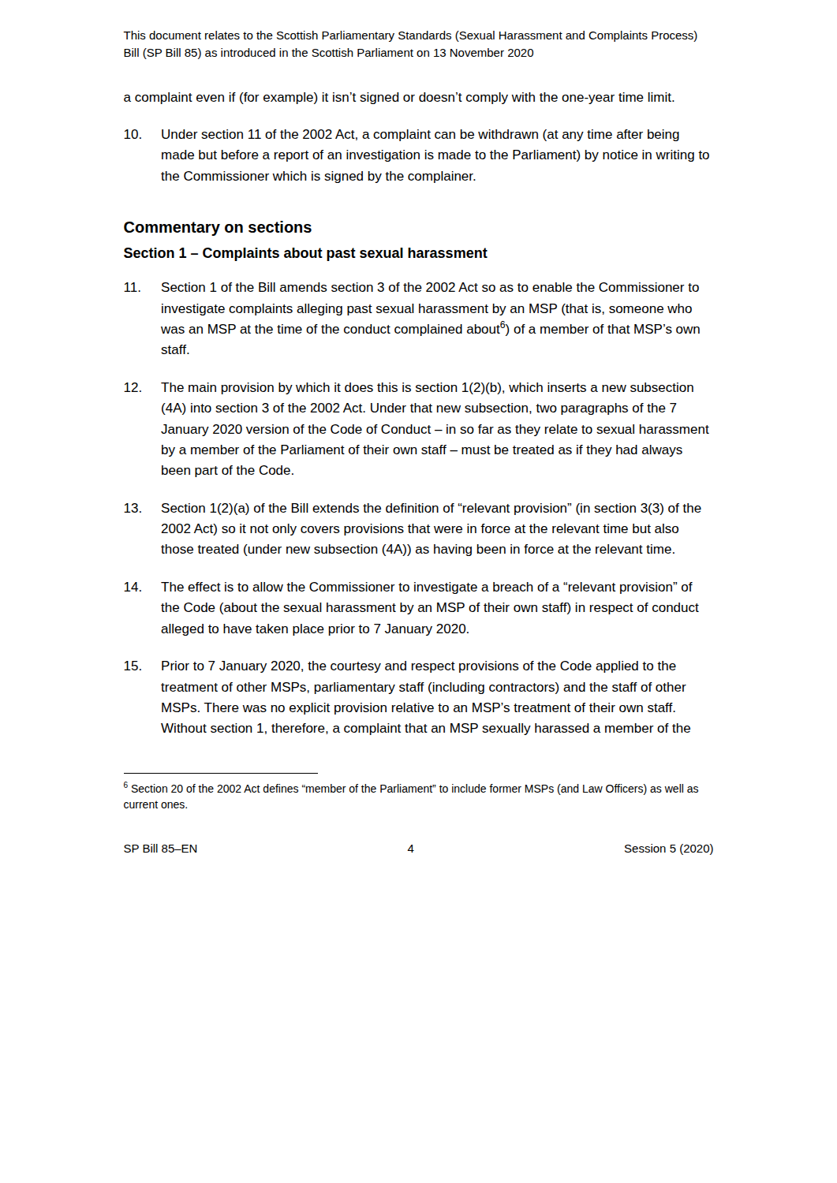This document relates to the Scottish Parliamentary Standards (Sexual Harassment and Complaints Process) Bill (SP Bill 85) as introduced in the Scottish Parliament on 13 November 2020
a complaint even if (for example) it isn’t signed or doesn’t comply with the one-year time limit.
10.
Under section 11 of the 2002 Act, a complaint can be withdrawn (at any time after being made but before a report of an investigation is made to the Parliament) by notice in writing to the Commissioner which is signed by the complainer.
Commentary on sections
Section 1 – Complaints about past sexual harassment
11.
Section 1 of the Bill amends section 3 of the 2002 Act so as to enable the Commissioner to investigate complaints alleging past sexual harassment by an MSP (that is, someone who was an MSP at the time of the conduct complained about6) of a member of that MSP’s own staff.
12.
The main provision by which it does this is section 1(2)(b), which inserts a new subsection (4A) into section 3 of the 2002 Act. Under that new subsection, two paragraphs of the 7 January 2020 version of the Code of Conduct – in so far as they relate to sexual harassment by a member of the Parliament of their own staff – must be treated as if they had always been part of the Code.
13.
Section 1(2)(a) of the Bill extends the definition of “relevant provision” (in section 3(3) of the 2002 Act) so it not only covers provisions that were in force at the relevant time but also those treated (under new subsection (4A)) as having been in force at the relevant time.
14.
The effect is to allow the Commissioner to investigate a breach of a “relevant provision” of the Code (about the sexual harassment by an MSP of their own staff) in respect of conduct alleged to have taken place prior to 7 January 2020.
15.
Prior to 7 January 2020, the courtesy and respect provisions of the Code applied to the treatment of other MSPs, parliamentary staff (including contractors) and the staff of other MSPs. There was no explicit provision relative to an MSP’s treatment of their own staff. Without section 1, therefore, a complaint that an MSP sexually harassed a member of the
6 Section 20 of the 2002 Act defines “member of the Parliament” to include former MSPs (and Law Officers) as well as current ones.
SP Bill 85–EN
4
Session 5 (2020)